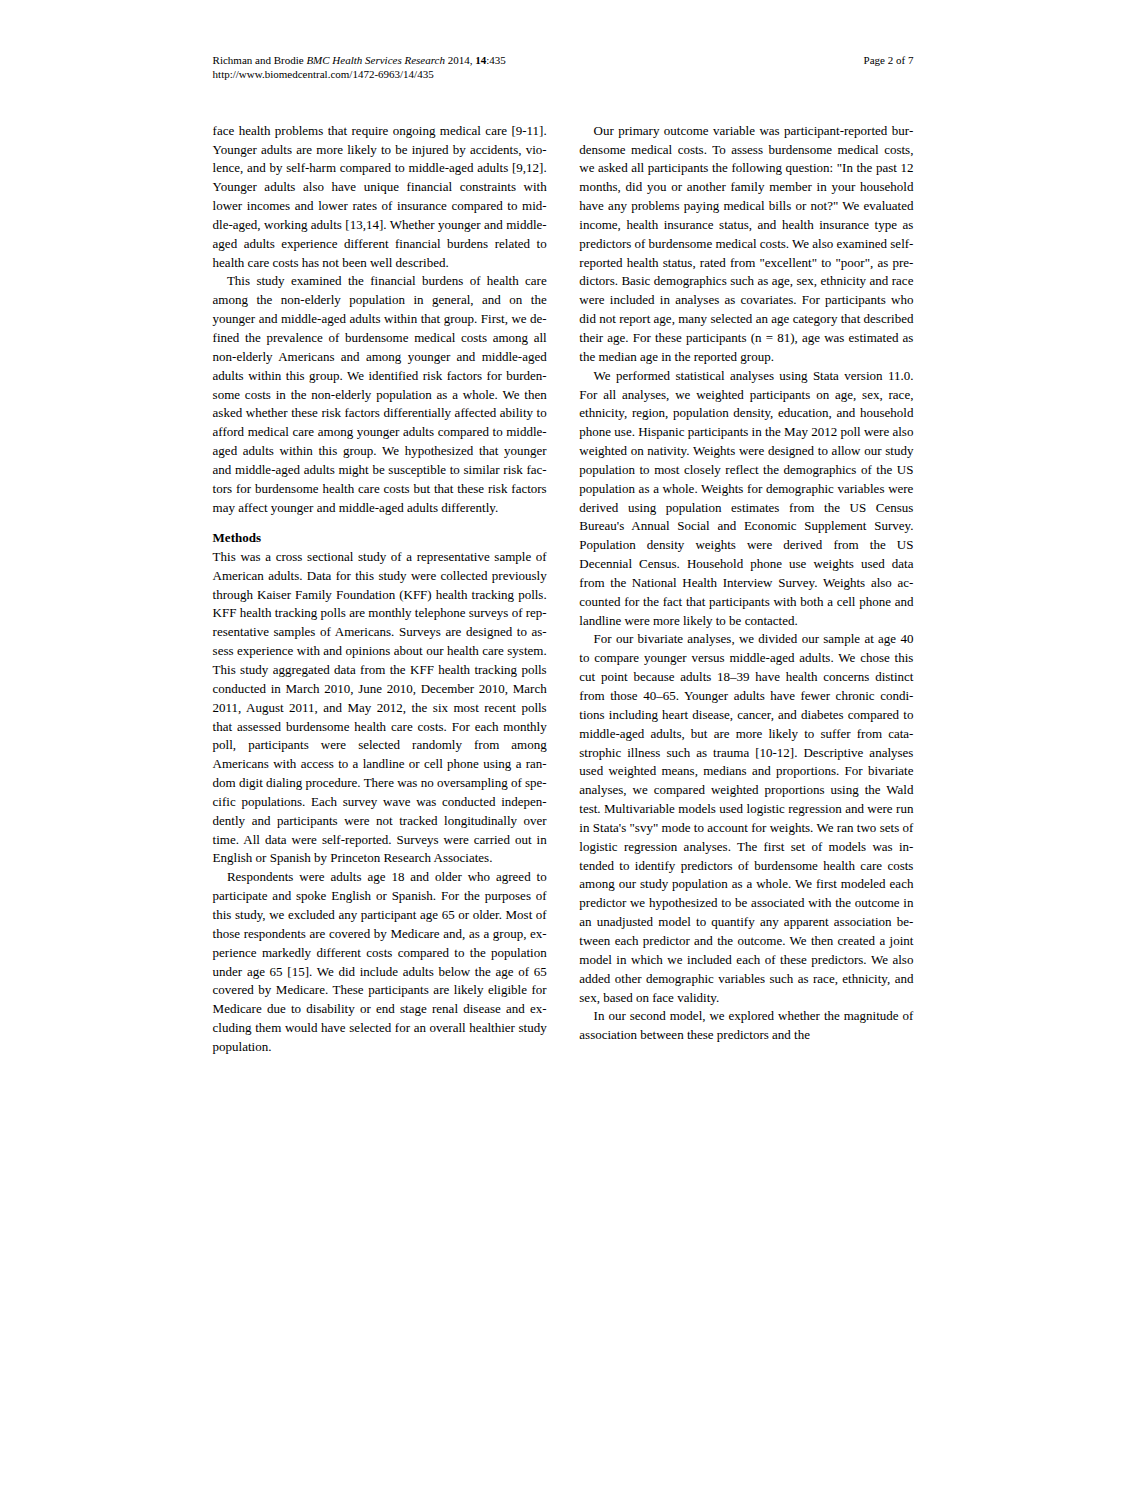Richman and Brodie BMC Health Services Research 2014, 14:435
http://www.biomedcentral.com/1472-6963/14/435
Page 2 of 7
face health problems that require ongoing medical care [9-11]. Younger adults are more likely to be injured by accidents, violence, and by self-harm compared to middle-aged adults [9,12]. Younger adults also have unique financial constraints with lower incomes and lower rates of insurance compared to middle-aged, working adults [13,14]. Whether younger and middle-aged adults experience different financial burdens related to health care costs has not been well described.
This study examined the financial burdens of health care among the non-elderly population in general, and on the younger and middle-aged adults within that group. First, we defined the prevalence of burdensome medical costs among all non-elderly Americans and among younger and middle-aged adults within this group. We identified risk factors for burdensome costs in the non-elderly population as a whole. We then asked whether these risk factors differentially affected ability to afford medical care among younger adults compared to middle-aged adults within this group. We hypothesized that younger and middle-aged adults might be susceptible to similar risk factors for burdensome health care costs but that these risk factors may affect younger and middle-aged adults differently.
Methods
This was a cross sectional study of a representative sample of American adults. Data for this study were collected previously through Kaiser Family Foundation (KFF) health tracking polls. KFF health tracking polls are monthly telephone surveys of representative samples of Americans. Surveys are designed to assess experience with and opinions about our health care system. This study aggregated data from the KFF health tracking polls conducted in March 2010, June 2010, December 2010, March 2011, August 2011, and May 2012, the six most recent polls that assessed burdensome health care costs. For each monthly poll, participants were selected randomly from among Americans with access to a landline or cell phone using a random digit dialing procedure. There was no oversampling of specific populations. Each survey wave was conducted independently and participants were not tracked longitudinally over time. All data were self-reported. Surveys were carried out in English or Spanish by Princeton Research Associates.
Respondents were adults age 18 and older who agreed to participate and spoke English or Spanish. For the purposes of this study, we excluded any participant age 65 or older. Most of those respondents are covered by Medicare and, as a group, experience markedly different costs compared to the population under age 65 [15]. We did include adults below the age of 65 covered by Medicare. These participants are likely eligible for Medicare due to disability or end stage renal disease and excluding them would have selected for an overall healthier study population.
Our primary outcome variable was participant-reported burdensome medical costs. To assess burdensome medical costs, we asked all participants the following question: "In the past 12 months, did you or another family member in your household have any problems paying medical bills or not?" We evaluated income, health insurance status, and health insurance type as predictors of burdensome medical costs. We also examined self-reported health status, rated from "excellent" to "poor", as predictors. Basic demographics such as age, sex, ethnicity and race were included in analyses as covariates. For participants who did not report age, many selected an age category that described their age. For these participants (n = 81), age was estimated as the median age in the reported group.
We performed statistical analyses using Stata version 11.0. For all analyses, we weighted participants on age, sex, race, ethnicity, region, population density, education, and household phone use. Hispanic participants in the May 2012 poll were also weighted on nativity. Weights were designed to allow our study population to most closely reflect the demographics of the US population as a whole. Weights for demographic variables were derived using population estimates from the US Census Bureau's Annual Social and Economic Supplement Survey. Population density weights were derived from the US Decennial Census. Household phone use weights used data from the National Health Interview Survey. Weights also accounted for the fact that participants with both a cell phone and landline were more likely to be contacted.
For our bivariate analyses, we divided our sample at age 40 to compare younger versus middle-aged adults. We chose this cut point because adults 18–39 have health concerns distinct from those 40–65. Younger adults have fewer chronic conditions including heart disease, cancer, and diabetes compared to middle-aged adults, but are more likely to suffer from catastrophic illness such as trauma [10-12]. Descriptive analyses used weighted means, medians and proportions. For bivariate analyses, we compared weighted proportions using the Wald test. Multivariable models used logistic regression and were run in Stata's "svy" mode to account for weights. We ran two sets of logistic regression analyses. The first set of models was intended to identify predictors of burdensome health care costs among our study population as a whole. We first modeled each predictor we hypothesized to be associated with the outcome in an unadjusted model to quantify any apparent association between each predictor and the outcome. We then created a joint model in which we included each of these predictors. We also added other demographic variables such as race, ethnicity, and sex, based on face validity.
In our second model, we explored whether the magnitude of association between these predictors and the